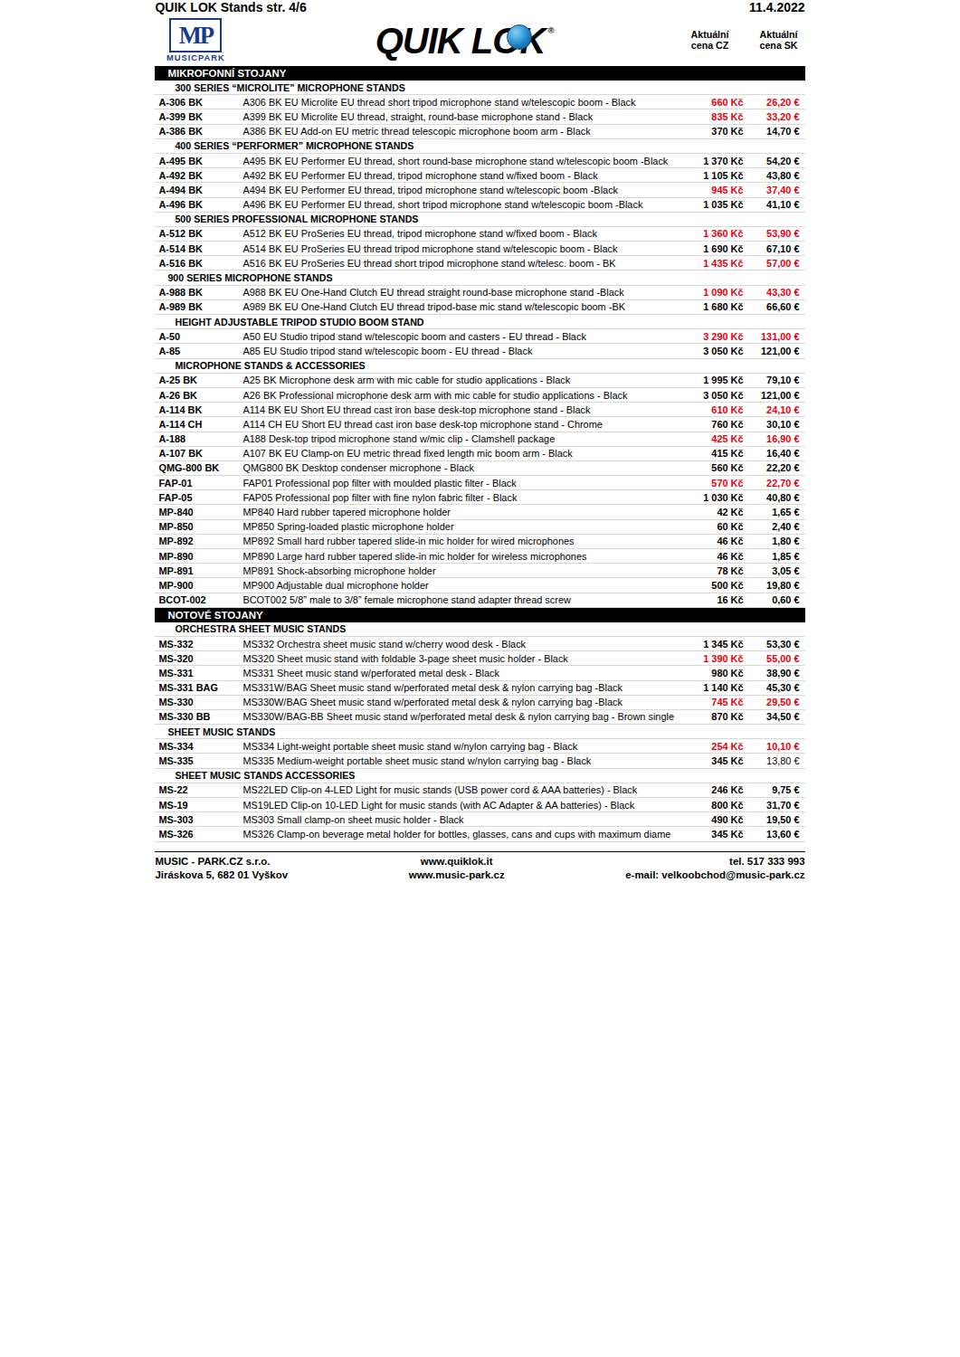QUIK LOK Stands str. 4/6
11.4.2022
MP
MUSICPARK
QUIK LOK
®
Aktuální
cena CZ
Aktuální
cena SK
| MIKROFONNÍ STOJANY |
| 300 SERIES “MICROLITE” MICROPHONE STANDS |
| A-306 BK | A306 BK EU Microlite EU thread short tripod microphone stand w/telescopic boom - Black | 660 Kč | 26,20 € |
| A-399 BK | A399 BK EU Microlite EU thread, straight, round-base microphone stand - Black | 835 Kč | 33,20 € |
| A-386 BK | A386 BK EU Add-on EU metric thread telescopic microphone boom arm - Black | 370 Kč | 14,70 € |
| 400 SERIES “PERFORMER” MICROPHONE STANDS |
| A-495 BK | A495 BK EU Performer EU thread, short round-base microphone stand w/telescopic boom -Black | 1 370 Kč | 54,20 € |
| A-492 BK | A492 BK EU Performer EU thread, tripod microphone stand w/fixed boom - Black | 1 105 Kč | 43,80 € |
| A-494 BK | A494 BK EU Performer EU thread, tripod microphone stand w/telescopic boom -Black | 945 Kč | 37,40 € |
| A-496 BK | A496 BK EU Performer EU thread, short tripod microphone stand w/telescopic boom -Black | 1 035 Kč | 41,10 € |
| 500 SERIES PROFESSIONAL MICROPHONE STANDS |
| A-512 BK | A512 BK EU ProSeries EU thread, tripod microphone stand w/fixed boom - Black | 1 360 Kč | 53,90 € |
| A-514 BK | A514 BK EU ProSeries EU thread tripod microphone stand w/telescopic boom - Black | 1 690 Kč | 67,10 € |
| A-516 BK | A516 BK EU ProSeries EU thread short tripod microphone stand w/telesc. boom - BK | 1 435 Kč | 57,00 € |
| 900 SERIES MICROPHONE STANDS |
| A-988 BK | A988 BK EU One-Hand Clutch EU thread straight round-base microphone stand -Black | 1 090 Kč | 43,30 € |
| A-989 BK | A989 BK EU One-Hand Clutch EU thread tripod-base mic stand w/telescopic boom -BK | 1 680 Kč | 66,60 € |
| HEIGHT ADJUSTABLE TRIPOD STUDIO BOOM STAND |
| A-50 | A50 EU Studio tripod stand w/telescopic boom and casters - EU thread - Black | 3 290 Kč | 131,00 € |
| A-85 | A85 EU Studio tripod stand w/telescopic boom - EU thread - Black | 3 050 Kč | 121,00 € |
| MICROPHONE STANDS & ACCESSORIES |
| A-25 BK | A25 BK Microphone desk arm with mic cable for studio applications - Black | 1 995 Kč | 79,10 € |
| A-26 BK | A26 BK Professional microphone desk arm with mic cable for studio applications - Black | 3 050 Kč | 121,00 € |
| A-114 BK | A114 BK EU Short EU thread cast iron base desk-top microphone stand - Black | 610 Kč | 24,10 € |
| A-114 CH | A114 CH EU Short EU thread cast iron base desk-top microphone stand - Chrome | 760 Kč | 30,10 € |
| A-188 | A188 Desk-top tripod microphone stand w/mic clip - Clamshell package | 425 Kč | 16,90 € |
| A-107 BK | A107 BK EU Clamp-on EU metric thread fixed length mic boom arm - Black | 415 Kč | 16,40 € |
| QMG-800 BK | QMG800 BK Desktop condenser microphone - Black | 560 Kč | 22,20 € |
| FAP-01 | FAP01 Professional pop filter with moulded plastic filter - Black | 570 Kč | 22,70 € |
| FAP-05 | FAP05 Professional pop filter with fine nylon fabric filter - Black | 1 030 Kč | 40,80 € |
| MP-840 | MP840 Hard rubber tapered microphone holder | 42 Kč | 1,65 € |
| MP-850 | MP850 Spring-loaded plastic microphone holder | 60 Kč | 2,40 € |
| MP-892 | MP892 Small hard rubber tapered slide-in mic holder for wired microphones | 46 Kč | 1,80 € |
| MP-890 | MP890 Large hard rubber tapered slide-in mic holder for wireless microphones | 46 Kč | 1,85 € |
| MP-891 | MP891 Shock-absorbing microphone holder | 78 Kč | 3,05 € |
| MP-900 | MP900 Adjustable dual microphone holder | 500 Kč | 19,80 € |
| BCOT-002 | BCOT002 5/8” male to 3/8” female microphone stand adapter thread screw | 16 Kč | 0,60 € |
| NOTOVÉ STOJANY |
| ORCHESTRA SHEET MUSIC STANDS |
| MS-332 | MS332 Orchestra sheet music stand w/cherry wood desk - Black | 1 345 Kč | 53,30 € |
| MS-320 | MS320 Sheet music stand with foldable 3-page sheet music holder - Black | 1 390 Kč | 55,00 € |
| MS-331 | MS331 Sheet music stand w/perforated metal desk - Black | 980 Kč | 38,90 € |
| MS-331 BAG | MS331W/BAG Sheet music stand w/perforated metal desk & nylon carrying bag -Black | 1 140 Kč | 45,30 € |
| MS-330 | MS330W/BAG Sheet music stand w/perforated metal desk & nylon carrying bag -Black | 745 Kč | 29,50 € |
| MS-330 BB | MS330W/BAG-BB Sheet music stand w/perforated metal desk & nylon carrying bag - Brown single | 870 Kč | 34,50 € |
| SHEET MUSIC STANDS |
| MS-334 | MS334 Light-weight portable sheet music stand w/nylon carrying bag - Black | 254 Kč | 10,10 € |
| MS-335 | MS335 Medium-weight portable sheet music stand w/nylon carrying bag - Black | 345 Kč | 13,80 € |
| SHEET MUSIC STANDS ACCESSORIES |
| MS-22 | MS22LED Clip-on 4-LED Light for music stands (USB power cord & AAA batteries) - Black | 246 Kč | 9,75 € |
| MS-19 | MS19LED Clip-on 10-LED Light for music stands (with AC Adapter & AA batteries) - Black | 800 Kč | 31,70 € |
| MS-303 | MS303 Small clamp-on sheet music holder - Black | 490 Kč | 19,50 € |
| MS-326 | MS326 Clamp-on beverage metal holder for bottles, glasses, cans and cups with maximum diame | 345 Kč | 13,60 € |
MUSIC - PARK.CZ s.r.o.
Jiráskova 5, 682 01 Vyškov
www.quiklok.it
www.music-park.cz
tel. 517 333 993
e-mail: velkoobchod@music-park.cz